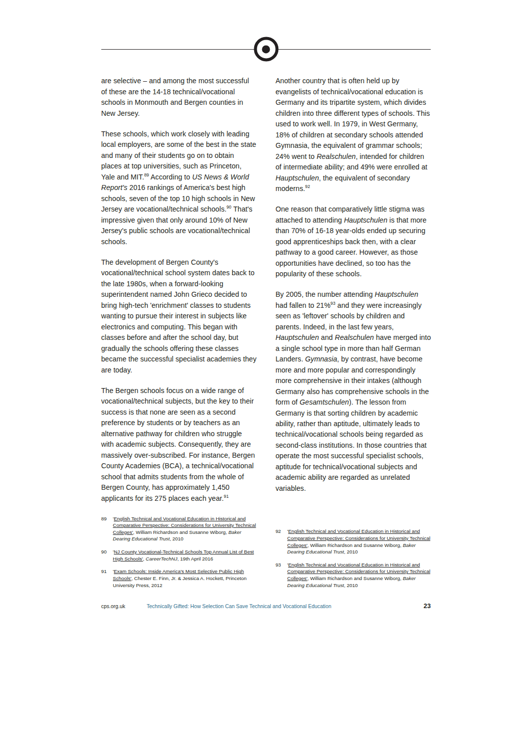are selective – and among the most successful of these are the 14-18 technical/vocational schools in Monmouth and Bergen counties in New Jersey.
These schools, which work closely with leading local employers, are some of the best in the state and many of their students go on to obtain places at top universities, such as Princeton, Yale and MIT.89 According to US News & World Report's 2016 rankings of America's best high schools, seven of the top 10 high schools in New Jersey are vocational/technical schools.90 That's impressive given that only around 10% of New Jersey's public schools are vocational/technical schools.
The development of Bergen County's vocational/technical school system dates back to the late 1980s, when a forward-looking superintendent named John Grieco decided to bring high-tech 'enrichment' classes to students wanting to pursue their interest in subjects like electronics and computing. This began with classes before and after the school day, but gradually the schools offering these classes became the successful specialist academies they are today.
The Bergen schools focus on a wide range of vocational/technical subjects, but the key to their success is that none are seen as a second preference by students or by teachers as an alternative pathway for children who struggle with academic subjects. Consequently, they are massively over-subscribed. For instance, Bergen County Academies (BCA), a technical/vocational school that admits students from the whole of Bergen County, has approximately 1,450 applicants for its 275 places each year.91
89'English Technical and Vocational Education in Historical and Comparative Perspective: Considerations for University Technical Colleges', William Richardson and Susanne Wiborg, Baker Dearing Educational Trust, 2010
90'NJ County Vocational-Technical Schools Top Annual List of Best High Schools', CareerTechNJ, 19th April 2016
91'Exam Schools: Inside America's Most Selective Public High Schools', Chester E. Finn, Jr. & Jessica A. Hockett, Princeton University Press, 2012
Another country that is often held up by evangelists of technical/vocational education is Germany and its tripartite system, which divides children into three different types of schools. This used to work well. In 1979, in West Germany, 18% of children at secondary schools attended Gymnasia, the equivalent of grammar schools; 24% went to Realschulen, intended for children of intermediate ability; and 49% were enrolled at Hauptschulen, the equivalent of secondary moderns.92
One reason that comparatively little stigma was attached to attending Hauptschulen is that more than 70% of 16-18 year-olds ended up securing good apprenticeships back then, with a clear pathway to a good career. However, as those opportunities have declined, so too has the popularity of these schools.
By 2005, the number attending Hauptschulen had fallen to 21%93 and they were increasingly seen as 'leftover' schools by children and parents. Indeed, in the last few years, Hauptschulen and Realschulen have merged into a single school type in more than half German Landers. Gymnasia, by contrast, have become more and more popular and correspondingly more comprehensive in their intakes (although Germany also has comprehensive schools in the form of Gesamtschulen). The lesson from Germany is that sorting children by academic ability, rather than aptitude, ultimately leads to technical/vocational schools being regarded as second-class institutions. In those countries that operate the most successful specialist schools, aptitude for technical/vocational subjects and academic ability are regarded as unrelated variables.
92'English Technical and Vocational Education in Historical and Comparative Perspective: Considerations for University Technical Colleges', William Richardson and Susanne Wiborg, Baker Dearing Educational Trust, 2010
93'English Technical and Vocational Education in Historical and Comparative Perspective: Considerations for University Technical Colleges', William Richardson and Susanne Wiborg, Baker Dearing Educational Trust, 2010
cps.org.uk
Technically Gifted: How Selection Can Save Technical and Vocational Education
23